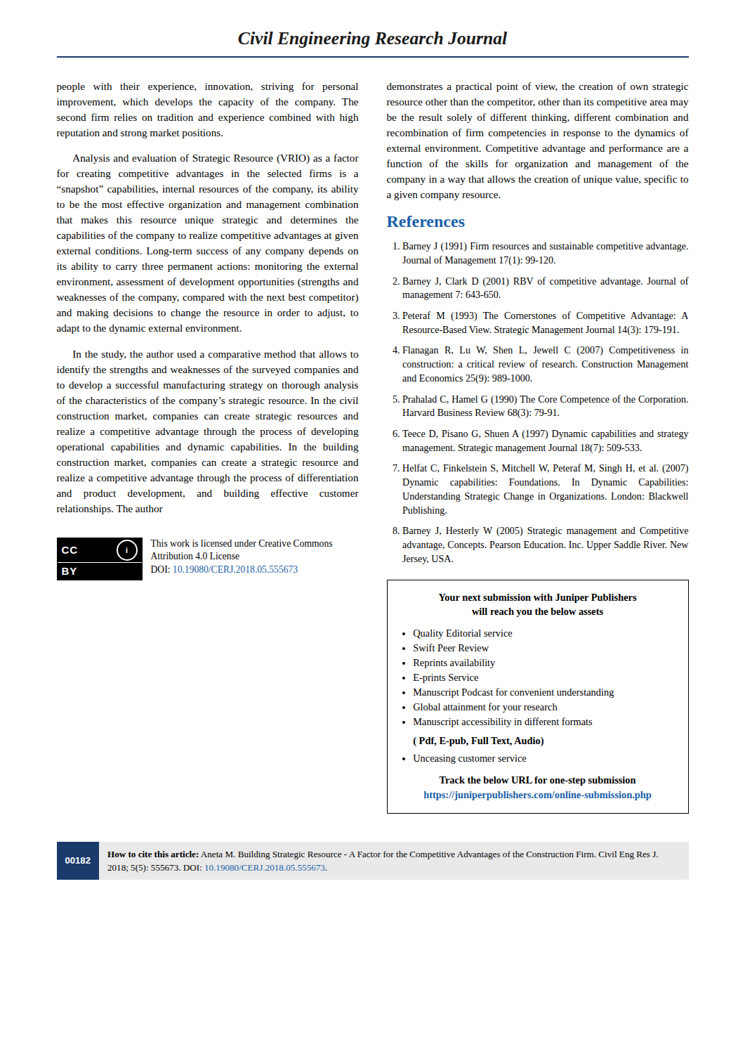Civil Engineering Research Journal
people with their experience, innovation, striving for personal improvement, which develops the capacity of the company. The second firm relies on tradition and experience combined with high reputation and strong market positions.
Analysis and evaluation of Strategic Resource (VRIO) as a factor for creating competitive advantages in the selected firms is a “snapshot” capabilities, internal resources of the company, its ability to be the most effective organization and management combination that makes this resource unique strategic and determines the capabilities of the company to realize competitive advantages at given external conditions. Long-term success of any company depends on its ability to carry three permanent actions: monitoring the external environment, assessment of development opportunities (strengths and weaknesses of the company, compared with the next best competitor) and making decisions to change the resource in order to adjust, to adapt to the dynamic external environment.
In the study, the author used a comparative method that allows to identify the strengths and weaknesses of the surveyed companies and to develop a successful manufacturing strategy on thorough analysis of the characteristics of the company’s strategic resource. In the civil construction market, companies can create strategic resources and realize a competitive advantage through the process of developing operational capabilities and dynamic capabilities. In the building construction market, companies can create a strategic resource and realize a competitive advantage through the process of differentiation and product development, and building effective customer relationships. The author
CC i
BY
This work is licensed under Creative Commons Attribution 4.0 License
DOI: 10.19080/CERJ.2018.05.555673
demonstrates a practical point of view, the creation of own strategic resource other than the competitor, other than its competitive area may be the result solely of different thinking, different combination and recombination of firm competencies in response to the dynamics of external environment. Competitive advantage and performance are a function of the skills for organization and management of the company in a way that allows the creation of unique value, specific to a given company resource.
References
Barney J (1991) Firm resources and sustainable competitive advantage. Journal of Management 17(1): 99-120.
Barney J, Clark D (2001) RBV of competitive advantage. Journal of management 7: 643-650.
Peteraf M (1993) The Cornerstones of Competitive Advantage: A Resource-Based View. Strategic Management Journal 14(3): 179-191.
Flanagan R, Lu W, Shen L, Jewell C (2007) Competitiveness in construction: a critical review of research. Construction Management and Economics 25(9): 989-1000.
Prahalad C, Hamel G (1990) The Core Competence of the Corporation. Harvard Business Review 68(3): 79-91.
Teece D, Pisano G, Shuen A (1997) Dynamic capabilities and strategy management. Strategic management Journal 18(7): 509-533.
Helfat C, Finkelstein S, Mitchell W, Peteraf M, Singh H, et al. (2007) Dynamic capabilities: Foundations. In Dynamic Capabilities: Understanding Strategic Change in Organizations. London: Blackwell Publishing.
Barney J, Hesterly W (2005) Strategic management and Competitive advantage, Concepts. Pearson Education. Inc. Upper Saddle River. New Jersey, USA.
Your next submission with Juniper Publishers
will reach you the below assets
Quality Editorial service
Swift Peer Review
Reprints availability
E-prints Service
Manuscript Podcast for convenient understanding
Global attainment for your research
Manuscript accessibility in different formats
( Pdf, E-pub, Full Text, Audio)
Unceasing customer service
Track the below URL for one-step submission
https://juniperpublishers.com/online-submission.php
00182
How to cite this article: Aneta M. Building Strategic Resource - A Factor for the Competitive Advantages of the Construction Firm. Civil Eng Res J. 2018; 5(5): 555673. DOI: 10.19080/CERJ.2018.05.555673.